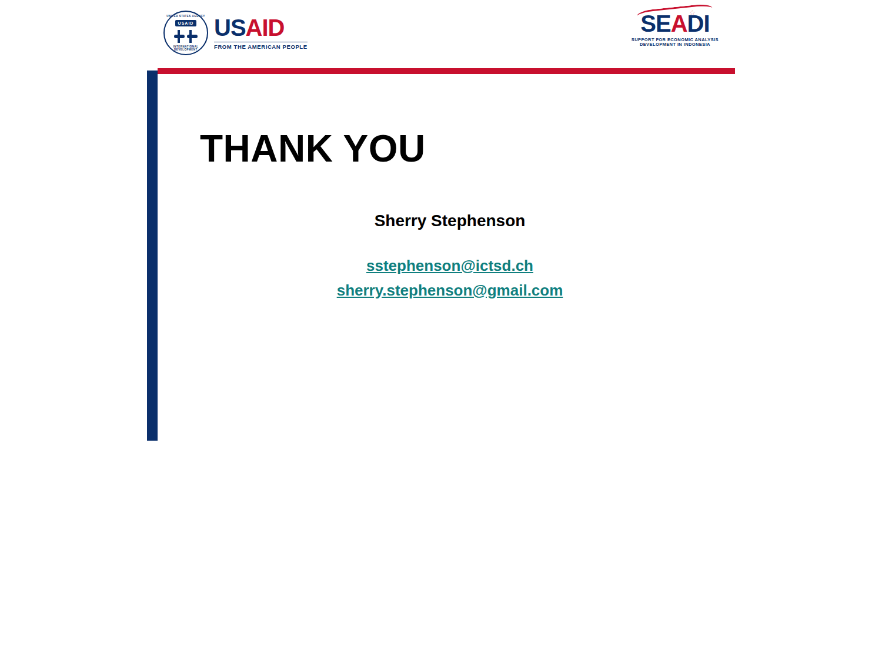United States Agency USAID International Development
US AID
From the American People
★ SE ADI
Support for Economic Analysis
Development in Indonesia
THANK YOU
Sherry Stephenson
sstephenson@ictsd.ch sherry.stephenson@gmail.com